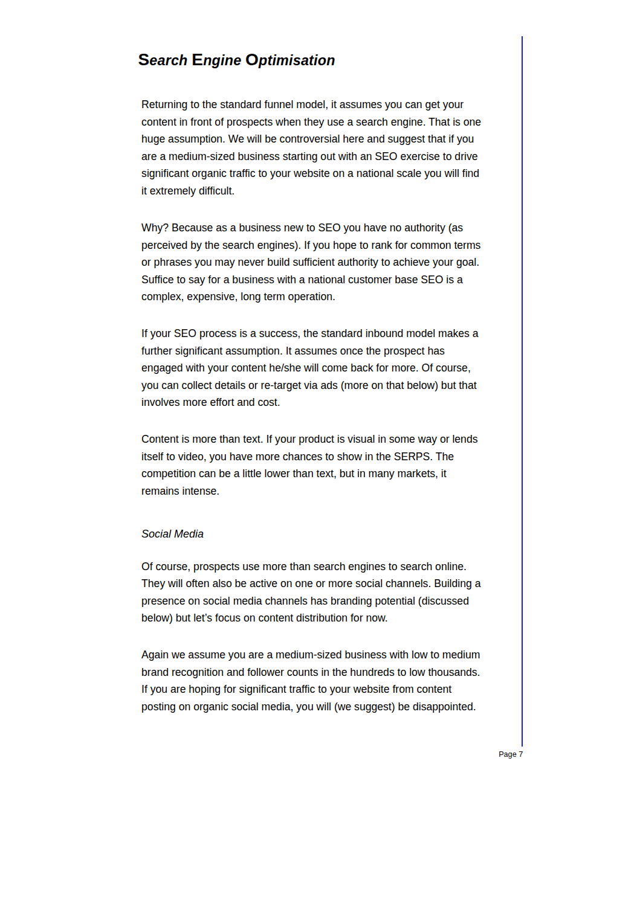Search Engine Optimisation
Returning to the standard funnel model, it assumes you can get your content in front of prospects when they use a search engine. That is one huge assumption. We will be controversial here and suggest that if you are a medium-sized business starting out with an SEO exercise to drive significant organic traffic to your website on a national scale you will find it extremely difficult.
Why? Because as a business new to SEO you have no authority (as perceived by the search engines). If you hope to rank for common terms or phrases you may never build sufficient authority to achieve your goal. Suffice to say for a business with a national customer base SEO is a complex, expensive, long term operation.
If your SEO process is a success, the standard inbound model makes a further significant assumption. It assumes once the prospect has engaged with your content he/she will come back for more. Of course, you can collect details or re-target via ads (more on that below) but that involves more effort and cost.
Content is more than text. If your product is visual in some way or lends itself to video, you have more chances to show in the SERPS. The competition can be a little lower than text, but in many markets, it remains intense.
Social Media
Of course, prospects use more than search engines to search online. They will often also be active on one or more social channels. Building a presence on social media channels has branding potential (discussed below) but let’s focus on content distribution for now.
Again we assume you are a medium-sized business with low to medium brand recognition and follower counts in the hundreds to low thousands. If you are hoping for significant traffic to your website from content posting on organic social media, you will (we suggest) be disappointed.
Page 7